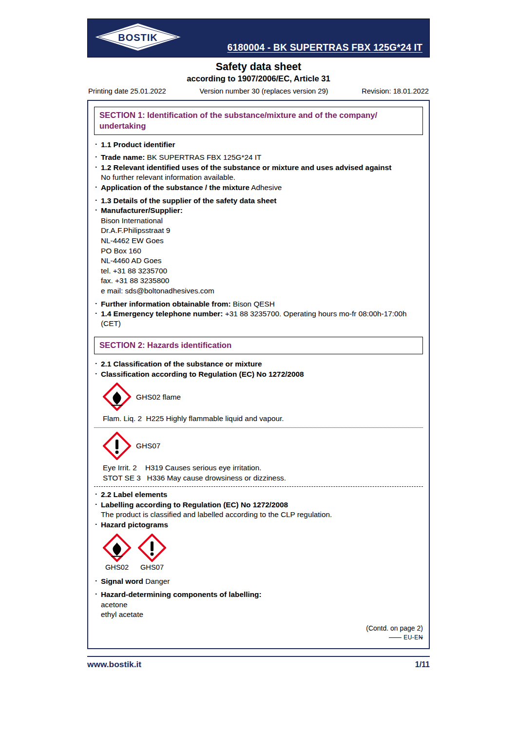BOSTIK
6180004 - BK SUPERTRAS FBX 125G*24 IT
Safety data sheet
according to 1907/2006/EC, Article 31
Printing date 25.01.2022
Version number 30 (replaces version 29)
Revision: 18.01.2022
SECTION 1: Identification of the substance/mixture and of the company/
undertaking
1.1 Product identifier
Trade name: BK SUPERTRAS FBX 125G*24 IT
1.2 Relevant identified uses of the substance or mixture and uses advised against
No further relevant information available.
Application of the substance / the mixture Adhesive
1.3 Details of the supplier of the safety data sheet
Manufacturer/Supplier:
Bison International
Dr.A.F.Philipsstraat 9
NL-4462 EW Goes
PO Box 160
NL-4460 AD Goes
tel. +31 88 3235700
fax. +31 88 3235800
e mail: sds@boltonadhesives.com
Further information obtainable from: Bison QESH
1.4 Emergency telephone number: +31 88 3235700. Operating hours mo-fr 08:00h-17:00h (CET)
SECTION 2: Hazards identification
2.1 Classification of the substance or mixture
Classification according to Regulation (EC) No 1272/2008
GHS02 flame
Flam. Liq. 2 H225 Highly flammable liquid and vapour.
GHS07
Eye Irrit. 2 H319 Causes serious eye irritation.
STOT SE 3 H336 May cause drowsiness or dizziness.
2.2 Label elements
Labelling according to Regulation (EC) No 1272/2008
The product is classified and labelled according to the CLP regulation.
Hazard pictograms
GHS02 GHS07
Signal word Danger
Hazard-determining components of labelling:
acetone
ethyl acetate
(Contd. on page 2)
EU-EN
www.bostik.it
1/11